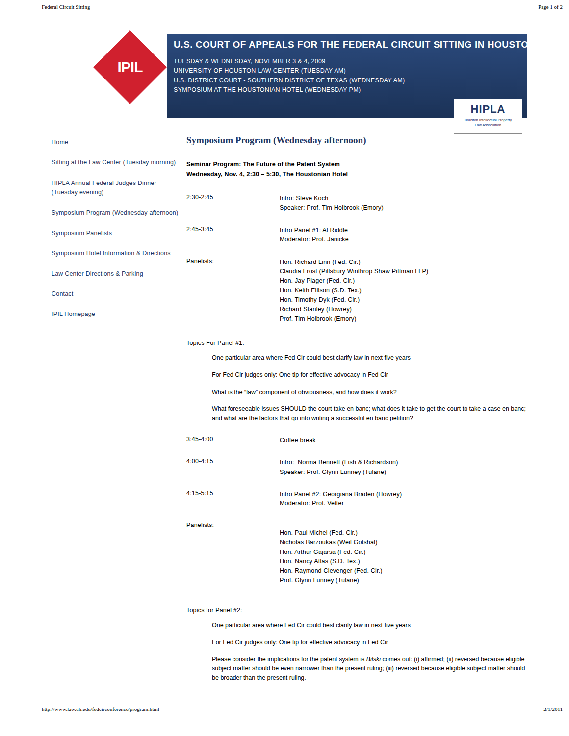Federal Circuit Sitting Page 1 of 2
IPIL
U.S. COURT OF APPEALS FOR THE FEDERAL CIRCUIT SITTING IN HOUSTON
TUESDAY & WEDNESDAY, NOVEMBER 3 & 4, 2009
UNIVERSITY OF HOUSTON LAW CENTER (TUESDAY AM)
U.S. DISTRICT COURT - SOUTHERN DISTRICT OF TEXAS (WEDNESDAY AM)
SYMPOSIUM AT THE HOUSTONIAN HOTEL (WEDNESDAY PM)
HIPLA
Houston Intellectual Property
Law Association
Home Sitting at the Law Center (Tuesday morning) HIPLA Annual Federal Judges Dinner (Tuesday evening) Symposium Program (Wednesday afternoon) Symposium Panelists Symposium Hotel Information & Directions Law Center Directions & Parking Contact IPIL Homepage
Symposium Program (Wednesday afternoon)
Seminar Program: The Future of the Patent System
Wednesday, Nov. 4, 2:30 – 5:30, The Houstonian Hotel
| 2:30-2:45 | Intro: Steve Koch Speaker: Prof. Tim Holbrook (Emory) |
| 2:45-3:45 | Intro Panel #1: Al Riddle Moderator: Prof. Janicke |
| Panelists: | Hon. Richard Linn (Fed. Cir.) Claudia Frost (Pillsbury Winthrop Shaw Pittman LLP) Hon. Jay Plager (Fed. Cir.) Hon. Keith Ellison (S.D. Tex.) Hon. Timothy Dyk (Fed. Cir.) Richard Stanley (Howrey) Prof. Tim Holbrook (Emory) |
Topics For Panel #1:
One particular area where Fed Cir could best clarify law in next five years
For Fed Cir judges only: One tip for effective advocacy in Fed Cir
What is the “law” component of obviousness, and how does it work?
What foreseeable issues SHOULD the court take en banc; what does it take to get the court to take a case en banc; and what are the factors that go into writing a successful en banc petition?
| 3:45-4:00 | Coffee break |
| 4:00-4:15 | Intro: Norma Bennett (Fish & Richardson) Speaker: Prof. Glynn Lunney (Tulane) |
| 4:15-5:15 | Intro Panel #2: Georgiana Braden (Howrey) Moderator: Prof. Vetter |
| Panelists: | Hon. Paul Michel (Fed. Cir.) Nicholas Barzoukas (Weil Gotshal) Hon. Arthur Gajarsa (Fed. Cir.) Hon. Nancy Atlas (S.D. Tex.) Hon. Raymond Clevenger (Fed. Cir.) Prof. Glynn Lunney (Tulane) |
Topics for Panel #2:
One particular area where Fed Cir could best clarify law in next five years
For Fed Cir judges only: One tip for effective advocacy in Fed Cir
Please consider the implications for the patent system is Bilski comes out: (i) affirmed; (ii) reversed because eligible subject matter should be even narrower than the present ruling; (iii) reversed because eligible subject matter should be broader than the present ruling.
http://www.law.uh.edu/fedcirconference/program.html 2/1/2011